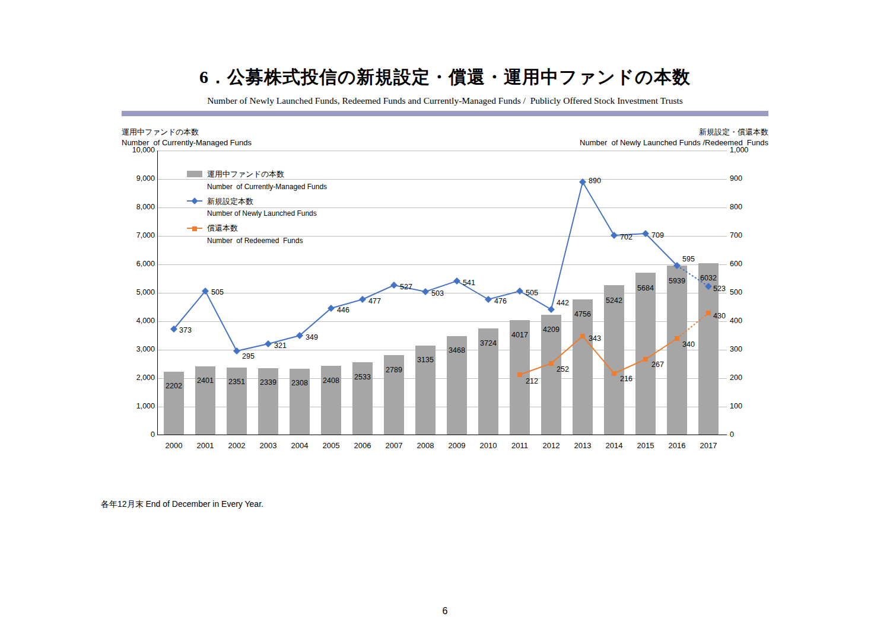6．公募株式投信の新規設定・償還・運用中ファンドの本数
Number of Newly Launched Funds, Redeemed Funds and Currently-Managed Funds / Publicly Offered Stock Investment Trusts
運用中ファンドの本数
Number of Currently-Managed Funds
新規設定・償還本数
Number of Newly Launched Funds /Redeemed Funds
10,000
1,000
9,000
900
8,000
800
7,000
700
6,000
600
5,000
500
4,000
400
3,000
300
2,000
200
1,000
100
0
0
2202
2000
2401
2001
2351
2002
2339
2003
2308
2004
2408
2005
2533
2006
2789
2007
3135
2008
3468
2009
3724
2010
4017
2011
4209
2012
4756
2013
5242
2014
5684
2015
5939
2016
6032
2017
373
505
295
321
349
446
477
527
503
541
476
505
442
890
702
709
595
523
212
252
343
216
267
340
430
運用中ファンドの本数
Number of Currently-Managed Funds
新規設定本数
Number of Newly Launched Funds
償還本数
Number of Redeemed Funds
各年12月末 End of December in Every Year.
6